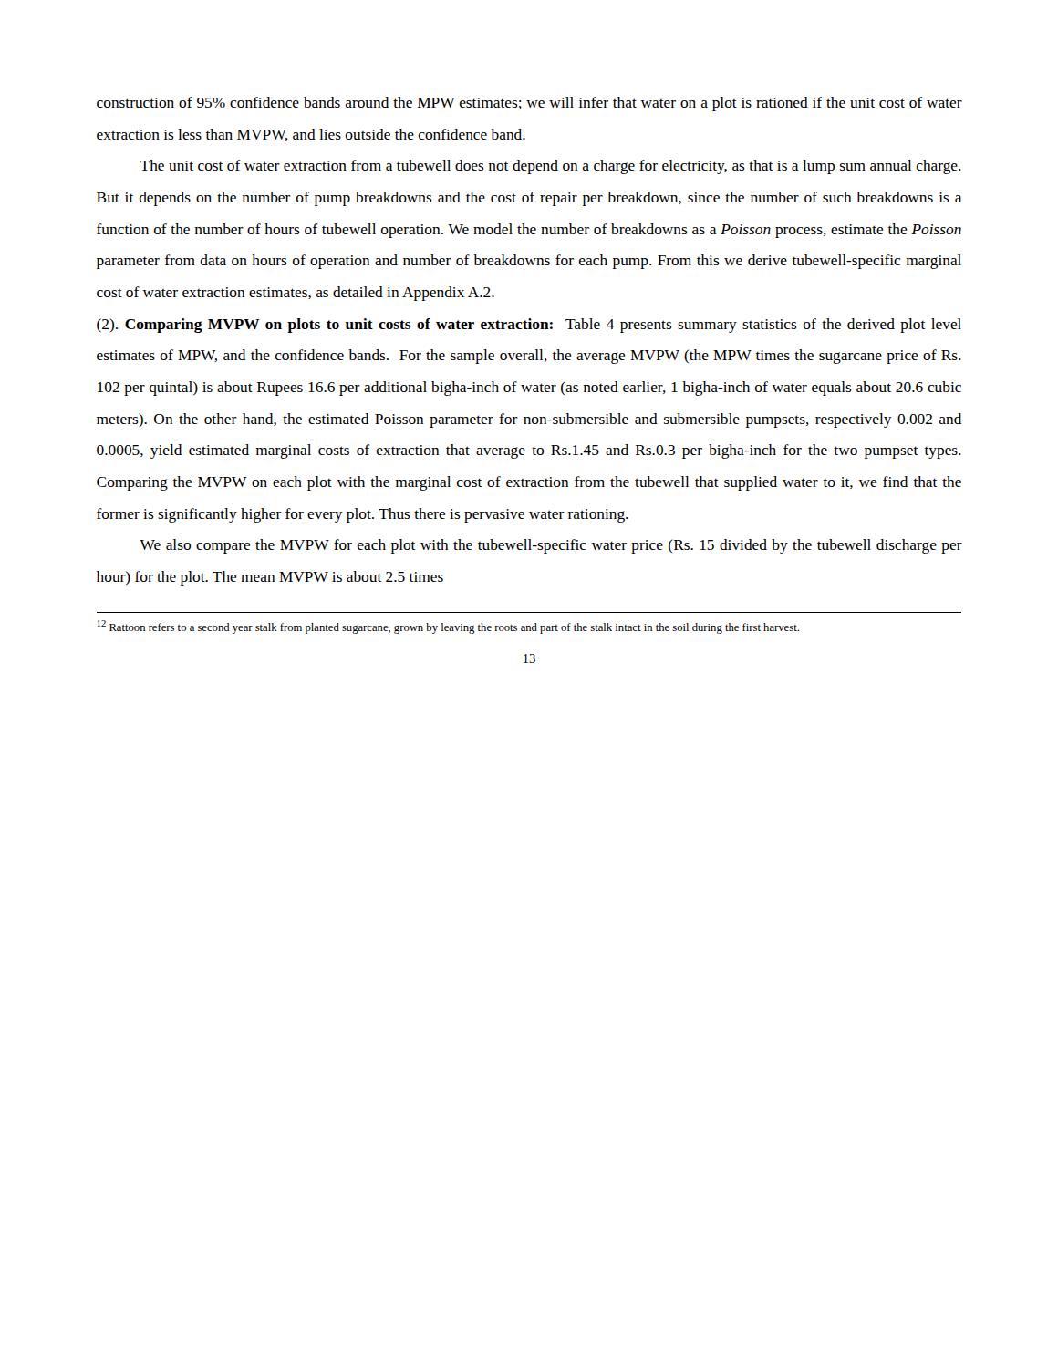construction of 95% confidence bands around the MPW estimates; we will infer that water on a plot is rationed if the unit cost of water extraction is less than MVPW, and lies outside the confidence band.
The unit cost of water extraction from a tubewell does not depend on a charge for electricity, as that is a lump sum annual charge. But it depends on the number of pump breakdowns and the cost of repair per breakdown, since the number of such breakdowns is a function of the number of hours of tubewell operation. We model the number of breakdowns as a Poisson process, estimate the Poisson parameter from data on hours of operation and number of breakdowns for each pump. From this we derive tubewell-specific marginal cost of water extraction estimates, as detailed in Appendix A.2.
(2). Comparing MVPW on plots to unit costs of water extraction: Table 4 presents summary statistics of the derived plot level estimates of MPW, and the confidence bands. For the sample overall, the average MVPW (the MPW times the sugarcane price of Rs. 102 per quintal) is about Rupees 16.6 per additional bigha-inch of water (as noted earlier, 1 bigha-inch of water equals about 20.6 cubic meters). On the other hand, the estimated Poisson parameter for non-submersible and submersible pumpsets, respectively 0.002 and 0.0005, yield estimated marginal costs of extraction that average to Rs.1.45 and Rs.0.3 per bigha-inch for the two pumpset types. Comparing the MVPW on each plot with the marginal cost of extraction from the tubewell that supplied water to it, we find that the former is significantly higher for every plot. Thus there is pervasive water rationing.
We also compare the MVPW for each plot with the tubewell-specific water price (Rs. 15 divided by the tubewell discharge per hour) for the plot. The mean MVPW is about 2.5 times
12 Rattoon refers to a second year stalk from planted sugarcane, grown by leaving the roots and part of the stalk intact in the soil during the first harvest.
13